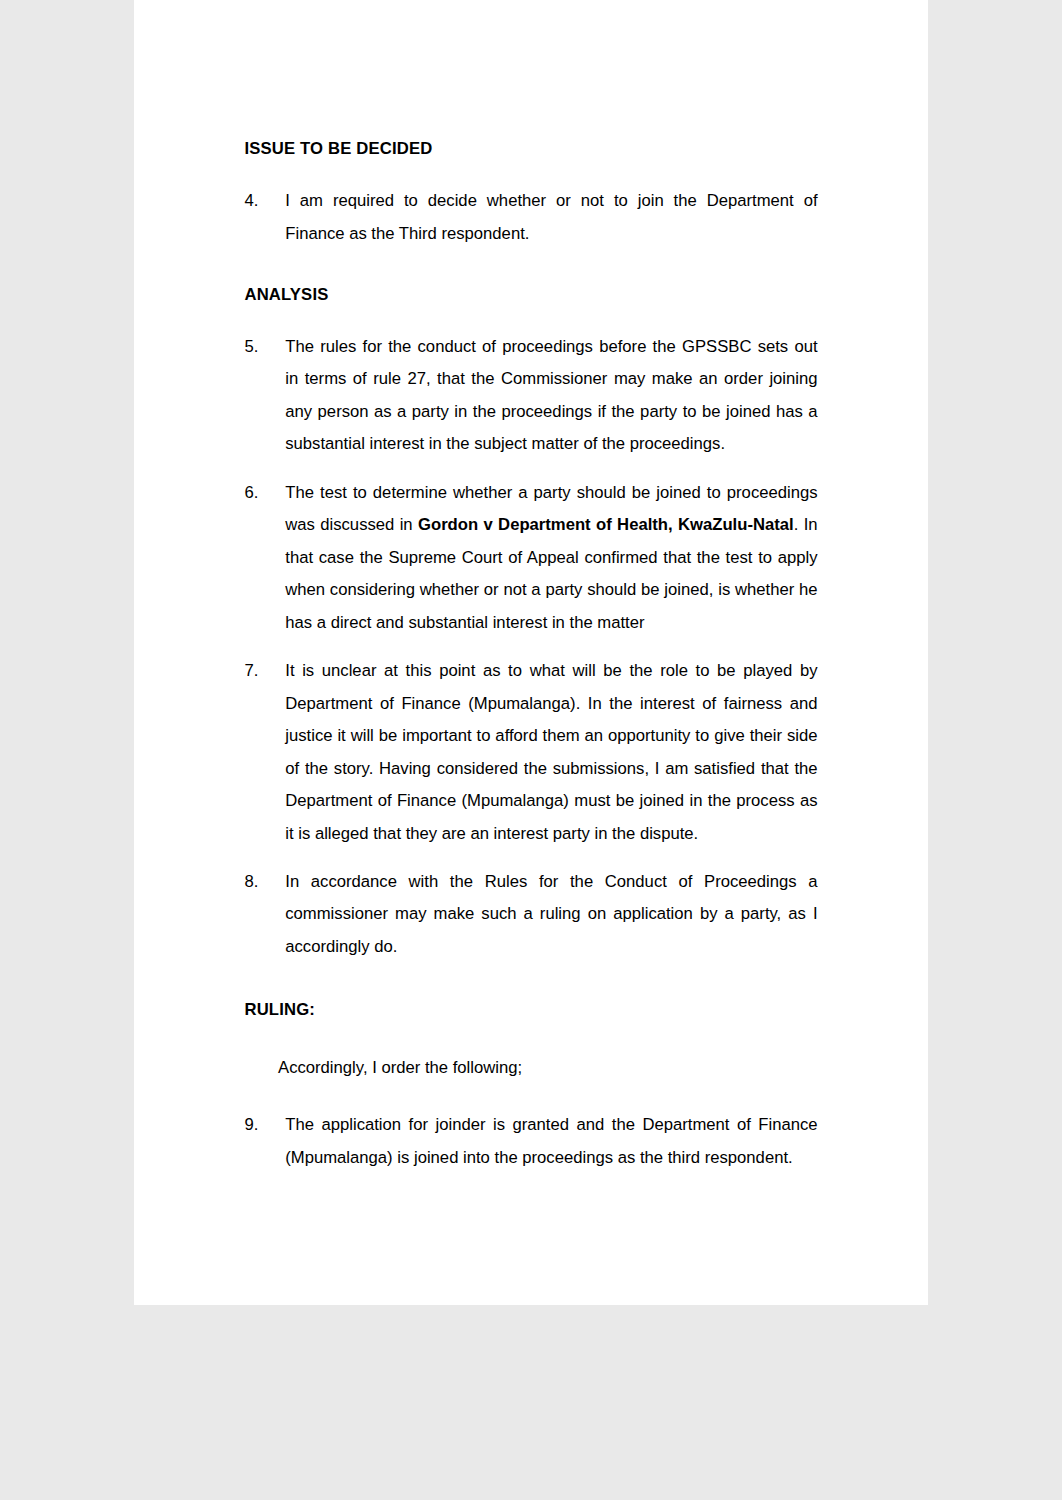ISSUE TO BE DECIDED
4. I am required to decide whether or not to join the Department of Finance as the Third respondent.
ANALYSIS
5. The rules for the conduct of proceedings before the GPSSBC sets out in terms of rule 27, that the Commissioner may make an order joining any person as a party in the proceedings if the party to be joined has a substantial interest in the subject matter of the proceedings.
6. The test to determine whether a party should be joined to proceedings was discussed in Gordon v Department of Health, KwaZulu-Natal. In that case the Supreme Court of Appeal confirmed that the test to apply when considering whether or not a party should be joined, is whether he has a direct and substantial interest in the matter
7. It is unclear at this point as to what will be the role to be played by Department of Finance (Mpumalanga). In the interest of fairness and justice it will be important to afford them an opportunity to give their side of the story. Having considered the submissions, I am satisfied that the Department of Finance (Mpumalanga) must be joined in the process as it is alleged that they are an interest party in the dispute.
8. In accordance with the Rules for the Conduct of Proceedings a commissioner may make such a ruling on application by a party, as I accordingly do.
RULING:
Accordingly, I order the following;
9. The application for joinder is granted and the Department of Finance (Mpumalanga) is joined into the proceedings as the third respondent.